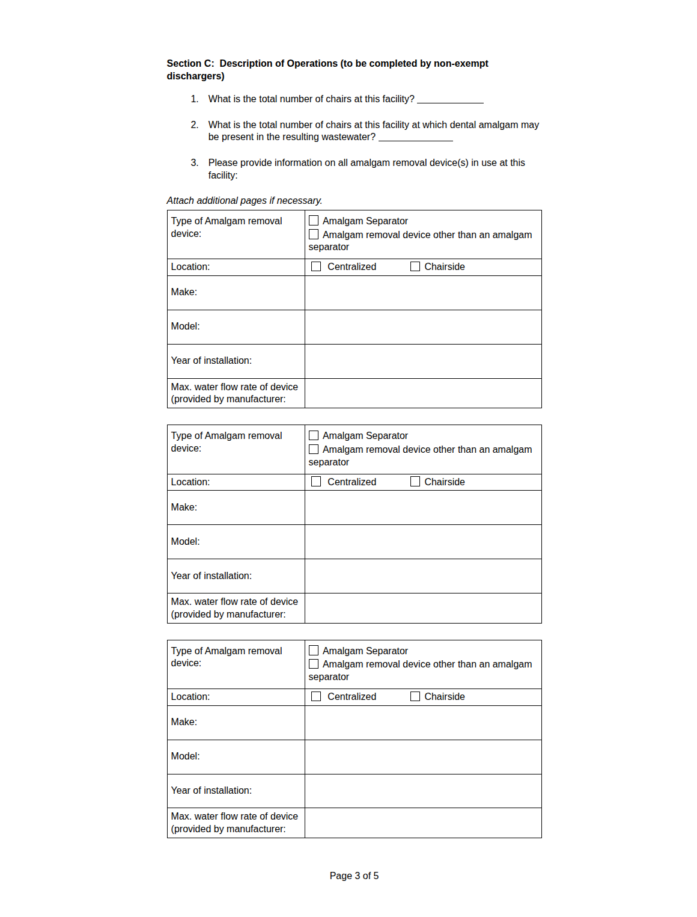Section C: Description of Operations (to be completed by non-exempt dischargers)
What is the total number of chairs at this facility?
What is the total number of chairs at this facility at which dental amalgam may be present in the resulting wastewater?
Please provide information on all amalgam removal device(s) in use at this facility:
Attach additional pages if necessary.
| Type of Amalgam removal device: | Amalgam Separator Amalgam removal device other than an amalgam separator |
| Location: | Centralized Chairside |
| Make: | |
| Model: | |
| Year of installation: | |
| Max. water flow rate of device (provided by manufacturer: | |
| Type of Amalgam removal device: | Amalgam Separator Amalgam removal device other than an amalgam separator |
| Location: | Centralized Chairside |
| Make: | |
| Model: | |
| Year of installation: | |
| Max. water flow rate of device (provided by manufacturer: | |
| Type of Amalgam removal device: | Amalgam Separator Amalgam removal device other than an amalgam separator |
| Location: | Centralized Chairside |
| Make: | |
| Model: | |
| Year of installation: | |
| Max. water flow rate of device (provided by manufacturer: | |
Page 3 of 5